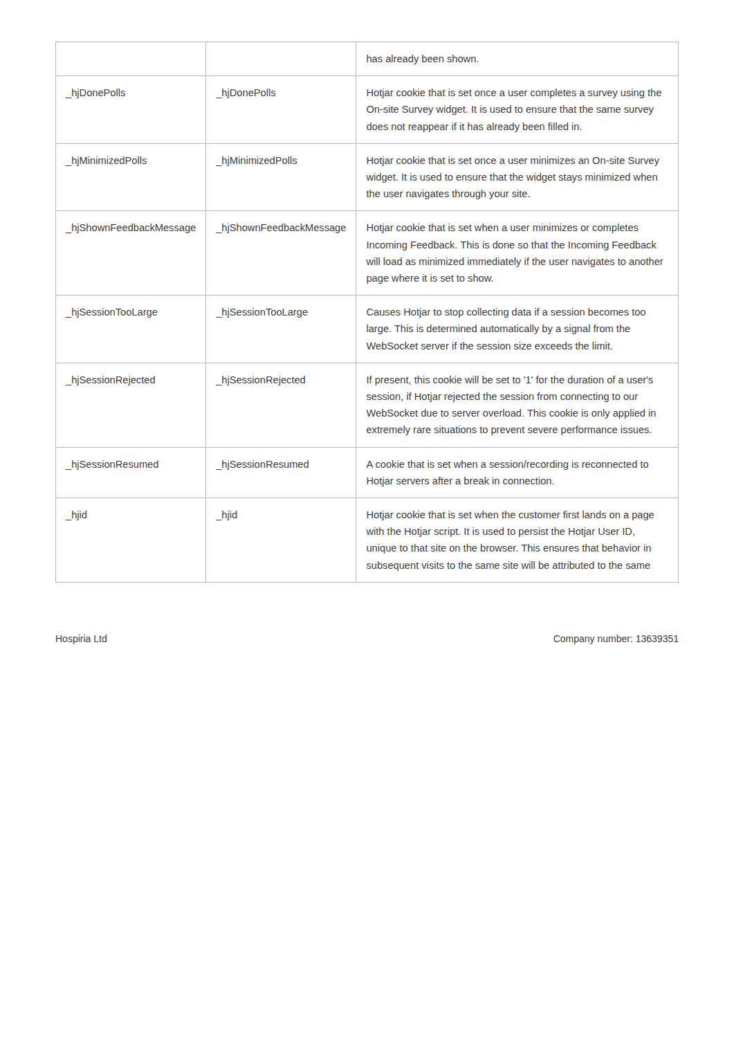| | | has already been shown. |
| _hjDonePolls | _hjDonePolls | Hotjar cookie that is set once a user completes a survey using the On-site Survey widget. It is used to ensure that the same survey does not reappear if it has already been filled in. |
| _hjMinimizedPolls | _hjMinimizedPolls | Hotjar cookie that is set once a user minimizes an On-site Survey widget. It is used to ensure that the widget stays minimized when the user navigates through your site. |
| _hjShownFeedbackMessage | _hjShownFeedbackMessage | Hotjar cookie that is set when a user minimizes or completes Incoming Feedback. This is done so that the Incoming Feedback will load as minimized immediately if the user navigates to another page where it is set to show. |
| _hjSessionTooLarge | _hjSessionTooLarge | Causes Hotjar to stop collecting data if a session becomes too large. This is determined automatically by a signal from the WebSocket server if the session size exceeds the limit. |
| _hjSessionRejected | _hjSessionRejected | If present, this cookie will be set to '1' for the duration of a user's session, if Hotjar rejected the session from connecting to our WebSocket due to server overload. This cookie is only applied in extremely rare situations to prevent severe performance issues. |
| _hjSessionResumed | _hjSessionResumed | A cookie that is set when a session/recording is reconnected to Hotjar servers after a break in connection. |
| _hjid | _hjid | Hotjar cookie that is set when the customer first lands on a page with the Hotjar script. It is used to persist the Hotjar User ID, unique to that site on the browser. This ensures that behavior in subsequent visits to the same site will be attributed to the same |
Hospiria Ltd Company number: 13639351